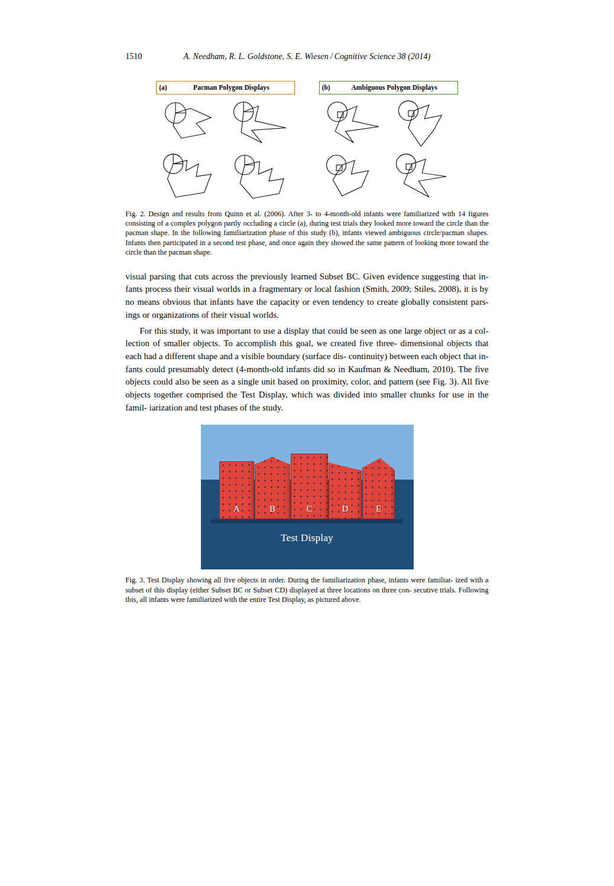1510
A. Needham, R. L. Goldstone, S. E. Wiesen / Cognitive Science 38 (2014)
(a) Pacman Polygon Displays
(b) Ambiguous Polygon Displays
Fig. 2. Design and results from Quinn et al. (2006). After 3- to 4-month-old infants were familiarized with 14 figures consisting of a complex polygon partly occluding a circle (a), during test trials they looked more toward the circle than the pacman shape. In the following familiarization phase of this study (b), infants viewed ambiguous circle/pacman shapes. Infants then participated in a second test phase, and once again they showed the same pattern of looking more toward the circle than the pacman shape.
visual parsing that cuts across the previously learned Subset BC. Given evidence suggesting that infants process their visual worlds in a fragmentary or local fashion (Smith, 2009; Stiles, 2008), it is by no means obvious that infants have the capacity or even tendency to create globally consistent parsings or organizations of their visual worlds.
For this study, it was important to use a display that could be seen as one large object or as a collection of smaller objects. To accomplish this goal, we created five three- dimensional objects that each had a different shape and a visible boundary (surface dis- continuity) between each object that infants could presumably detect (4-month-old infants did so in Kaufman & Needham, 2010). The five objects could also be seen as a single unit based on proximity, color, and pattern (see Fig. 3). All five objects together comprised the Test Display, which was divided into smaller chunks for use in the famil- iarization and test phases of the study.
A
B
C
D
E
Test Display
Fig. 3. Test Display showing all five objects in order. During the familiarization phase, infants were familiar- ized with a subset of this display (either Subset BC or Subset CD) displayed at three locations on three con- secutive trials. Following this, all infants were familiarized with the entire Test Display, as pictured above.